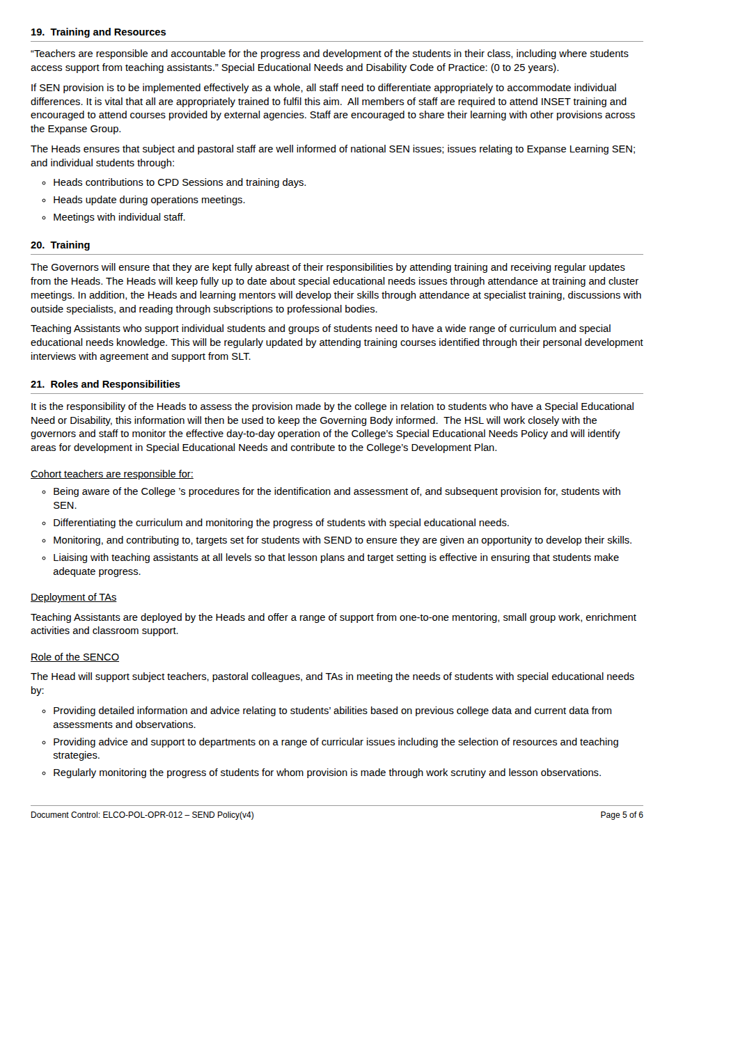19. Training and Resources
“Teachers are responsible and accountable for the progress and development of the students in their class, including where students access support from teaching assistants.” Special Educational Needs and Disability Code of Practice: (0 to 25 years).
If SEN provision is to be implemented effectively as a whole, all staff need to differentiate appropriately to accommodate individual differences. It is vital that all are appropriately trained to fulfil this aim. All members of staff are required to attend INSET training and encouraged to attend courses provided by external agencies. Staff are encouraged to share their learning with other provisions across the Expanse Group.
The Heads ensures that subject and pastoral staff are well informed of national SEN issues; issues relating to Expanse Learning SEN; and individual students through:
Heads contributions to CPD Sessions and training days.
Heads update during operations meetings.
Meetings with individual staff.
20. Training
The Governors will ensure that they are kept fully abreast of their responsibilities by attending training and receiving regular updates from the Heads. The Heads will keep fully up to date about special educational needs issues through attendance at training and cluster meetings. In addition, the Heads and learning mentors will develop their skills through attendance at specialist training, discussions with outside specialists, and reading through subscriptions to professional bodies.
Teaching Assistants who support individual students and groups of students need to have a wide range of curriculum and special educational needs knowledge. This will be regularly updated by attending training courses identified through their personal development interviews with agreement and support from SLT.
21. Roles and Responsibilities
It is the responsibility of the Heads to assess the provision made by the college in relation to students who have a Special Educational Need or Disability, this information will then be used to keep the Governing Body informed. The HSL will work closely with the governors and staff to monitor the effective day-to-day operation of the College’s Special Educational Needs Policy and will identify areas for development in Special Educational Needs and contribute to the College’s Development Plan.
Cohort teachers are responsible for:
Being aware of the College ’s procedures for the identification and assessment of, and subsequent provision for, students with SEN.
Differentiating the curriculum and monitoring the progress of students with special educational needs.
Monitoring, and contributing to, targets set for students with SEND to ensure they are given an opportunity to develop their skills.
Liaising with teaching assistants at all levels so that lesson plans and target setting is effective in ensuring that students make adequate progress.
Deployment of TAs
Teaching Assistants are deployed by the Heads and offer a range of support from one-to-one mentoring, small group work, enrichment activities and classroom support.
Role of the SENCO
The Head will support subject teachers, pastoral colleagues, and TAs in meeting the needs of students with special educational needs by:
Providing detailed information and advice relating to students’ abilities based on previous college data and current data from assessments and observations.
Providing advice and support to departments on a range of curricular issues including the selection of resources and teaching strategies.
Regularly monitoring the progress of students for whom provision is made through work scrutiny and lesson observations.
Document Control: ELCO-POL-OPR-012 – SEND Policy(v4) Page 5 of 6